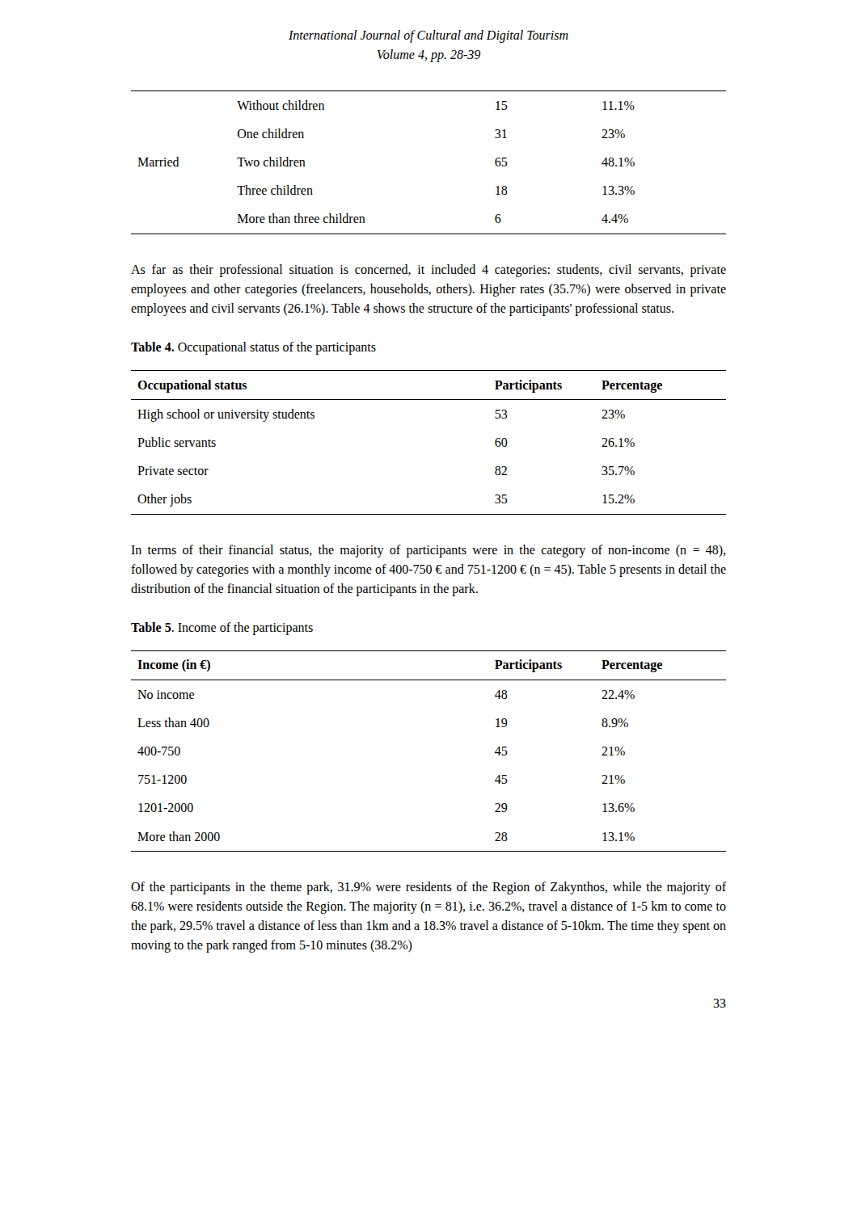International Journal of Cultural and Digital Tourism Volume 4, pp. 28-39
| | Without children | 15 | 11.1% |
| | One children | 31 | 23% |
| Married | Two children | 65 | 48.1% |
| | Three children | 18 | 13.3% |
| | More than three children | 6 | 4.4% |
As far as their professional situation is concerned, it included 4 categories: students, civil servants, private employees and other categories (freelancers, households, others). Higher rates (35.7%) were observed in private employees and civil servants (26.1%). Table 4 shows the structure of the participants' professional status.
Table 4. Occupational status of the participants
| Occupational status | Participants | Percentage |
| --- | --- | --- |
| High school or university students | 53 | 23% |
| Public servants | 60 | 26.1% |
| Private sector | 82 | 35.7% |
| Other jobs | 35 | 15.2% |
In terms of their financial status, the majority of participants were in the category of non-income (n = 48), followed by categories with a monthly income of 400-750 € and 751-1200 € (n = 45). Table 5 presents in detail the distribution of the financial situation of the participants in the park.
Table 5. Income of the participants
| Income (in €) | Participants | Percentage |
| --- | --- | --- |
| No income | 48 | 22.4% |
| Less than 400 | 19 | 8.9% |
| 400-750 | 45 | 21% |
| 751-1200 | 45 | 21% |
| 1201-2000 | 29 | 13.6% |
| More than 2000 | 28 | 13.1% |
Of the participants in the theme park, 31.9% were residents of the Region of Zakynthos, while the majority of 68.1% were residents outside the Region. The majority (n = 81), i.e. 36.2%, travel a distance of 1-5 km to come to the park, 29.5% travel a distance of less than 1km and a 18.3% travel a distance of 5-10km. The time they spent on moving to the park ranged from 5-10 minutes (38.2%)
33